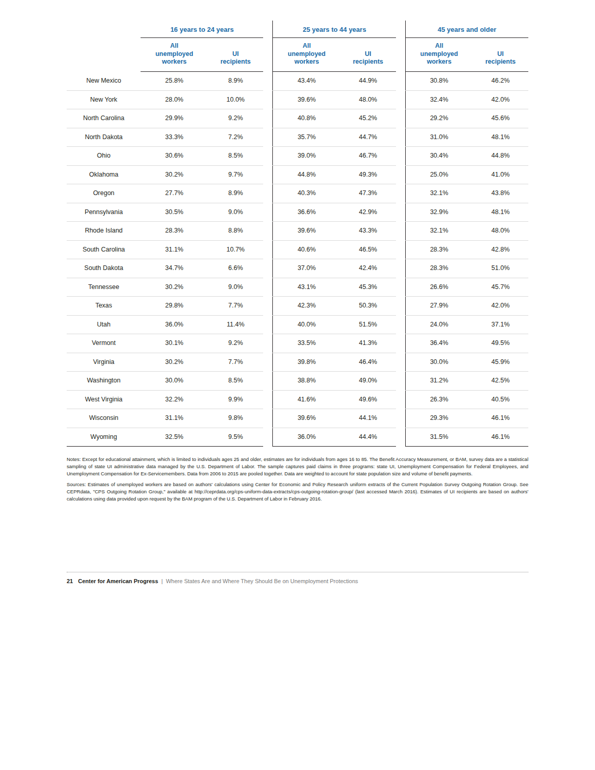| | 16 years to 24 years | | 25 years to 44 years | | 45 years and older |
| --- | --- | --- | --- | --- | --- |
| All unemployed workers | UI recipients | All unemployed workers | UI recipients | All unemployed workers | UI recipients |
| New Mexico | 25.8% | 8.9% | | 43.4% | 44.9% | | 30.8% | 46.2% |
| New York | 28.0% | 10.0% | | 39.6% | 48.0% | | 32.4% | 42.0% |
| North Carolina | 29.9% | 9.2% | | 40.8% | 45.2% | | 29.2% | 45.6% |
| North Dakota | 33.3% | 7.2% | | 35.7% | 44.7% | | 31.0% | 48.1% |
| Ohio | 30.6% | 8.5% | | 39.0% | 46.7% | | 30.4% | 44.8% |
| Oklahoma | 30.2% | 9.7% | | 44.8% | 49.3% | | 25.0% | 41.0% |
| Oregon | 27.7% | 8.9% | | 40.3% | 47.3% | | 32.1% | 43.8% |
| Pennsylvania | 30.5% | 9.0% | | 36.6% | 42.9% | | 32.9% | 48.1% |
| Rhode Island | 28.3% | 8.8% | | 39.6% | 43.3% | | 32.1% | 48.0% |
| South Carolina | 31.1% | 10.7% | | 40.6% | 46.5% | | 28.3% | 42.8% |
| South Dakota | 34.7% | 6.6% | | 37.0% | 42.4% | | 28.3% | 51.0% |
| Tennessee | 30.2% | 9.0% | | 43.1% | 45.3% | | 26.6% | 45.7% |
| Texas | 29.8% | 7.7% | | 42.3% | 50.3% | | 27.9% | 42.0% |
| Utah | 36.0% | 11.4% | | 40.0% | 51.5% | | 24.0% | 37.1% |
| Vermont | 30.1% | 9.2% | | 33.5% | 41.3% | | 36.4% | 49.5% |
| Virginia | 30.2% | 7.7% | | 39.8% | 46.4% | | 30.0% | 45.9% |
| Washington | 30.0% | 8.5% | | 38.8% | 49.0% | | 31.2% | 42.5% |
| West Virginia | 32.2% | 9.9% | | 41.6% | 49.6% | | 26.3% | 40.5% |
| Wisconsin | 31.1% | 9.8% | | 39.6% | 44.1% | | 29.3% | 46.1% |
| Wyoming | 32.5% | 9.5% | | 36.0% | 44.4% | | 31.5% | 46.1% |
Notes: Except for educational attainment, which is limited to individuals ages 25 and older, estimates are for individuals from ages 16 to 85. The Benefit Accuracy Measurement, or BAM, survey data are a statistical sampling of state UI administrative data managed by the U.S. Department of Labor. The sample captures paid claims in three programs: state UI, Unemployment Compensation for Federal Employees, and Unemployment Compensation for Ex-Servicemembers. Data from 2006 to 2015 are pooled together. Data are weighted to account for state population size and volume of benefit payments.
Sources: Estimates of unemployed workers are based on authors' calculations using Center for Economic and Policy Research uniform extracts of the Current Population Survey Outgoing Rotation Group. See CEPRdata, "CPS Outgoing Rotation Group," available at http://ceprdata.org/cps-uniform-data-extracts/cps-outgoing-rotation-group/ (last accessed March 2016). Estimates of UI recipients are based on authors' calculations using data provided upon request by the BAM program of the U.S. Department of Labor in February 2016.
21 Center for American Progress | Where States Are and Where They Should Be on Unemployment Protections